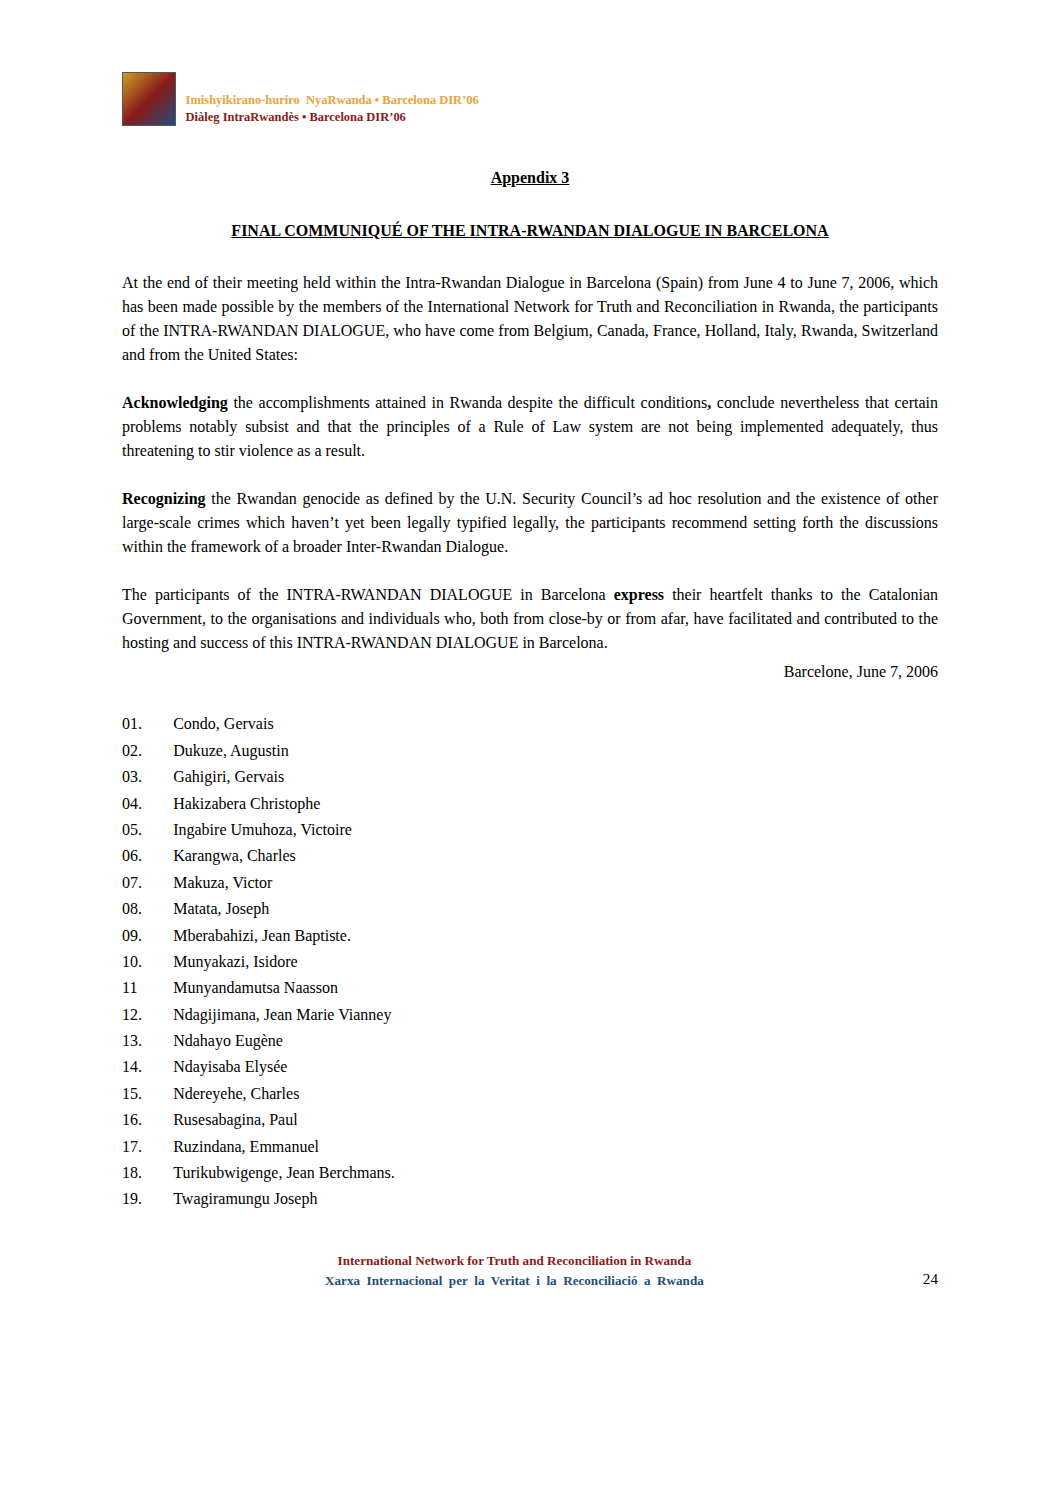Imishyikirano-huriro NyaRwanda • Barcelona DIR’06
Diàleg IntraRwandès • Barcelona DIR’06
Appendix 3
Final Communiqué of the Intra-Rwandan Dialogue in Barcelona
At the end of their meeting held within the Intra-Rwandan Dialogue in Barcelona (Spain) from June 4 to June 7, 2006, which has been made possible by the members of the International Network for Truth and Reconciliation in Rwanda, the participants of the INTRA-RWANDAN DIALOGUE, who have come from Belgium, Canada, France, Holland, Italy, Rwanda, Switzerland and from the United States:
Acknowledging the accomplishments attained in Rwanda despite the difficult conditions, conclude nevertheless that certain problems notably subsist and that the principles of a Rule of Law system are not being implemented adequately, thus threatening to stir violence as a result.
Recognizing the Rwandan genocide as defined by the U.N. Security Council’s ad hoc resolution and the existence of other large-scale crimes which haven’t yet been legally typified legally, the participants recommend setting forth the discussions within the framework of a broader Inter-Rwandan Dialogue.
The participants of the INTRA-RWANDAN DIALOGUE in Barcelona express their heartfelt thanks to the Catalonian Government, to the organisations and individuals who, both from close-by or from afar, have facilitated and contributed to the hosting and success of this INTRA-RWANDAN DIALOGUE in Barcelona.
Barcelone, June 7, 2006
Condo, Gervais
Dukuze, Augustin
Gahigiri, Gervais
Hakizabera Christophe
Ingabire Umuhoza, Victoire
Karangwa, Charles
Makuza, Victor
Matata, Joseph
Mberabahizi, Jean Baptiste.
Munyakazi, Isidore
Munyandamutsa Naasson
Ndagijimana, Jean Marie Vianney
Ndahayo Eugène
Ndayisaba Elysée
Ndereyehe, Charles
Rusesabagina, Paul
Ruzindana, Emmanuel
Turikubwigenge, Jean Berchmans.
Twagiramungu Joseph
International Network for Truth and Reconciliation in Rwanda
Xarxa Internacional per la Veritat i la Reconciliació a Rwanda
24